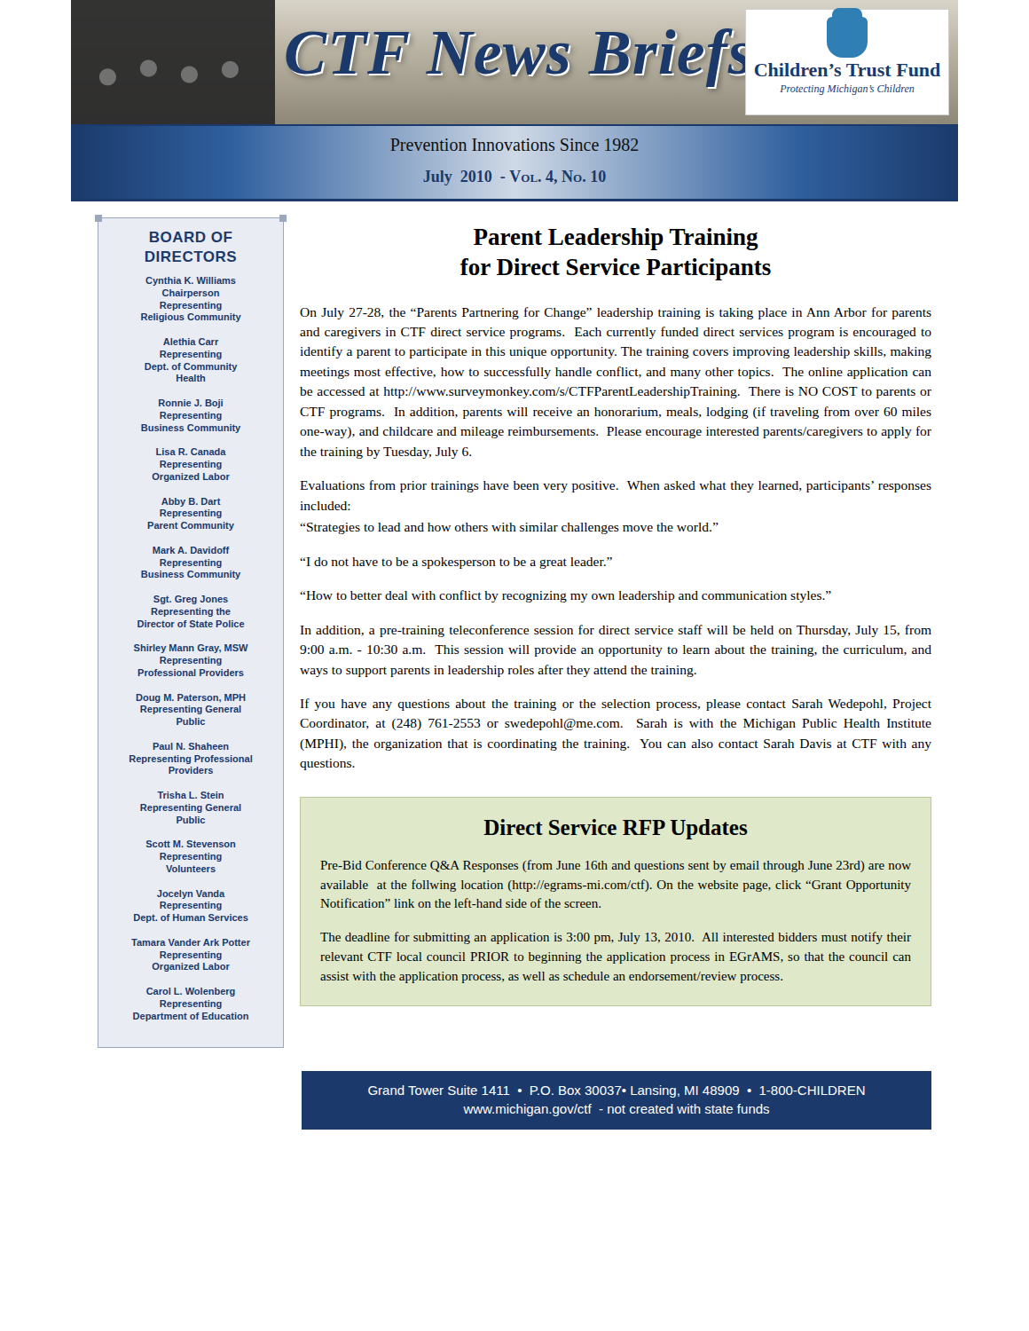CTF News Briefs
Children’s Trust Fund
Protecting Michigan’s Children
Prevention Innovations Since 1982
July 2010 - Vol. 4, No. 10
BOARD OF
DIRECTORS
Cynthia K. Williams
Chairperson
Representing
Religious Community
Alethia Carr
Representing
Dept. of Community
Health
Ronnie J. Boji
Representing
Business Community
Lisa R. Canada
Representing
Organized Labor
Abby B. Dart
Representing
Parent Community
Mark A. Davidoff
Representing
Business Community
Sgt. Greg Jones
Representing the
Director of State Police
Shirley Mann Gray, MSW
Representing
Professional Providers
Doug M. Paterson, MPH
Representing General
Public
Paul N. Shaheen
Representing Professional
Providers
Trisha L. Stein
Representing General
Public
Scott M. Stevenson
Representing
Volunteers
Jocelyn Vanda
Representing
Dept. of Human Services
Tamara Vander Ark Potter
Representing
Organized Labor
Carol L. Wolenberg
Representing
Department of Education
Parent Leadership Training
for Direct Service Participants
On July 27-28, the “Parents Partnering for Change” leadership training is taking place in Ann Arbor for parents and caregivers in CTF direct service programs. Each currently funded direct services program is encouraged to identify a parent to participate in this unique opportunity. The training covers improving leadership skills, making meetings most effective, how to successfully handle conflict, and many other topics. The online application can be accessed at http://www.surveymonkey.com/s/CTFParentLeadershipTraining. There is NO COST to parents or CTF programs. In addition, parents will receive an honorarium, meals, lodging (if traveling from over 60 miles one-way), and childcare and mileage reimbursements. Please encourage interested parents/caregivers to apply for the training by Tuesday, July 6.
Evaluations from prior trainings have been very positive. When asked what they learned, participants’ responses included:
“Strategies to lead and how others with similar challenges move the world.”
“I do not have to be a spokesperson to be a great leader.”
“How to better deal with conflict by recognizing my own leadership and communication styles.”
In addition, a pre-training teleconference session for direct service staff will be held on Thursday, July 15, from 9:00 a.m. - 10:30 a.m. This session will provide an opportunity to learn about the training, the curriculum, and ways to support parents in leadership roles after they attend the training.
If you have any questions about the training or the selection process, please contact Sarah Wedepohl, Project Coordinator, at (248) 761-2553 or swedepohl@me.com. Sarah is with the Michigan Public Health Institute (MPHI), the organization that is coordinating the training. You can also contact Sarah Davis at CTF with any questions.
Direct Service RFP Updates
Pre-Bid Conference Q&A Responses (from June 16th and questions sent by email through June 23rd) are now available at the follwing location (http://egrams-mi.com/ctf). On the website page, click “Grant Opportunity Notification” link on the left-hand side of the screen.
The deadline for submitting an application is 3:00 pm, July 13, 2010. All interested bidders must notify their relevant CTF local council PRIOR to beginning the application process in EGrAMS, so that the council can assist with the application process, as well as schedule an endorsement/review process.
Grand Tower Suite 1411 • P.O. Box 30037• Lansing, MI 48909 • 1-800-CHILDREN
www.michigan.gov/ctf - not created with state funds